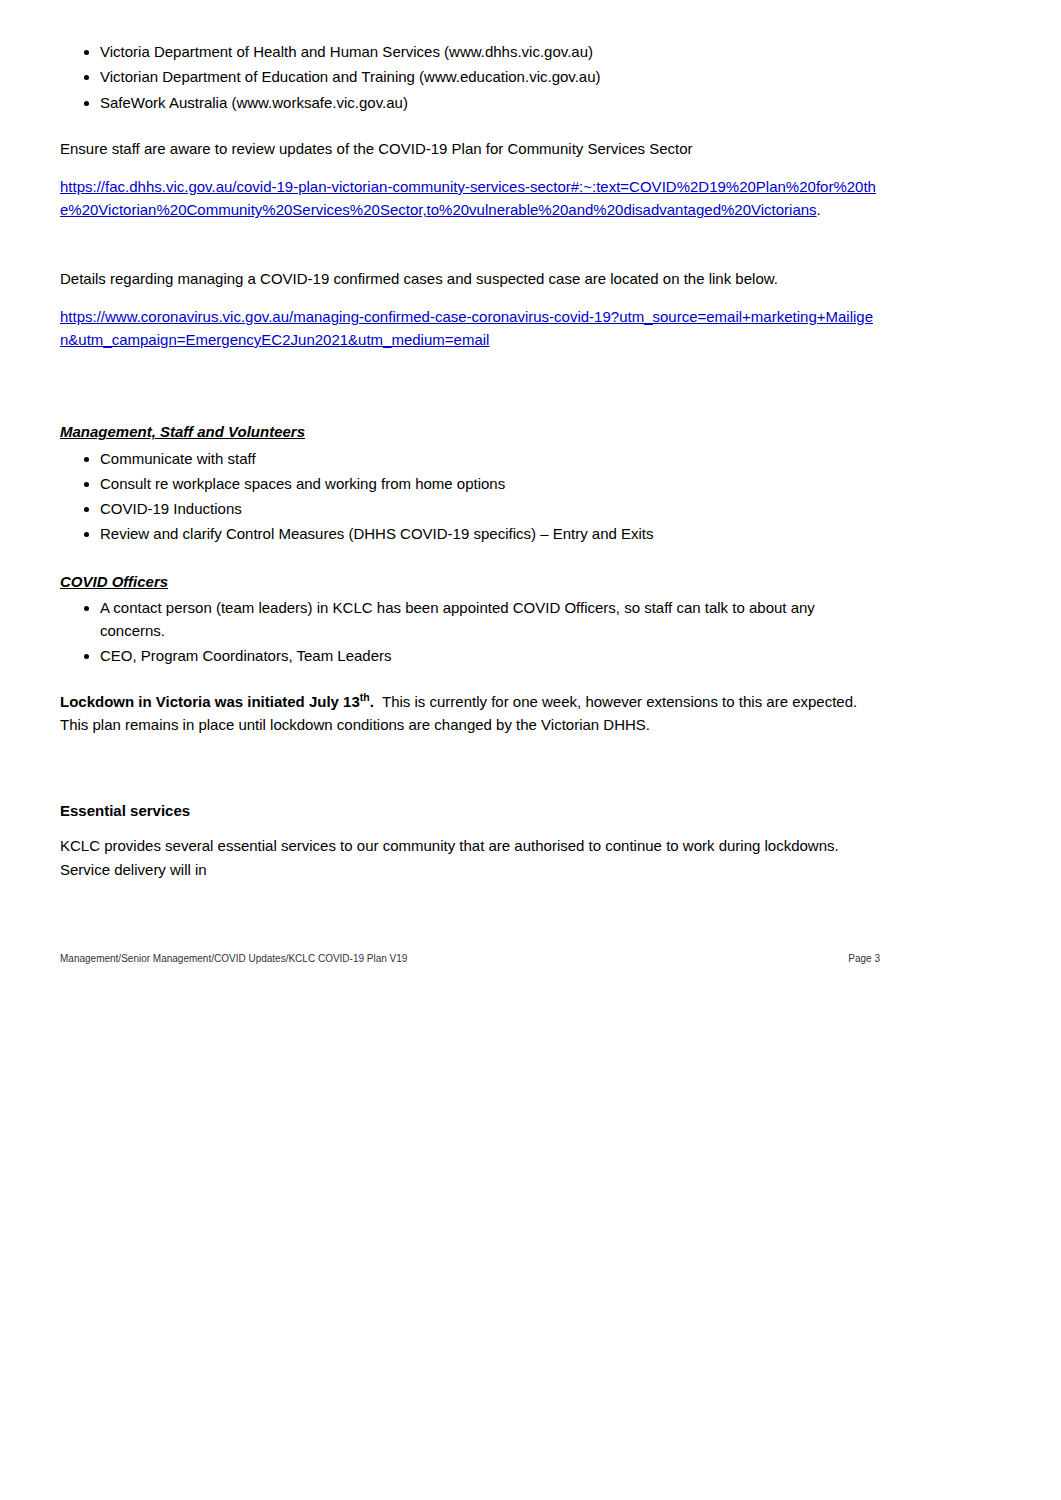Victoria Department of Health and Human Services (www.dhhs.vic.gov.au)
Victorian Department of Education and Training (www.education.vic.gov.au)
SafeWork Australia (www.worksafe.vic.gov.au)
Ensure staff are aware to review updates of the COVID-19 Plan for Community Services Sector
https://fac.dhhs.vic.gov.au/covid-19-plan-victorian-community-services-sector#:~:text=COVID%2D19%20Plan%20for%20the%20Victorian%20Community%20Services%20Sector,to%20vulnerable%20and%20disadvantaged%20Victorians.
Details regarding managing a COVID-19 confirmed cases and suspected case are located on the link below.
https://www.coronavirus.vic.gov.au/managing-confirmed-case-coronavirus-covid-19?utm_source=email+marketing+Mailigen&utm_campaign=EmergencyEC2Jun2021&utm_medium=email
Management, Staff and Volunteers
Communicate with staff
Consult re workplace spaces and working from home options
COVID-19 Inductions
Review and clarify Control Measures (DHHS COVID-19 specifics) – Entry and Exits
COVID Officers
A contact person (team leaders) in KCLC has been appointed COVID Officers, so staff can talk to about any concerns.
CEO, Program Coordinators, Team Leaders
Lockdown in Victoria was initiated July 13th. This is currently for one week, however extensions to this are expected. This plan remains in place until lockdown conditions are changed by the Victorian DHHS.
Essential services
KCLC provides several essential services to our community that are authorised to continue to work during lockdowns. Service delivery will in
Management/Senior Management/COVID Updates/KCLC COVID-19 Plan V19 Page 3